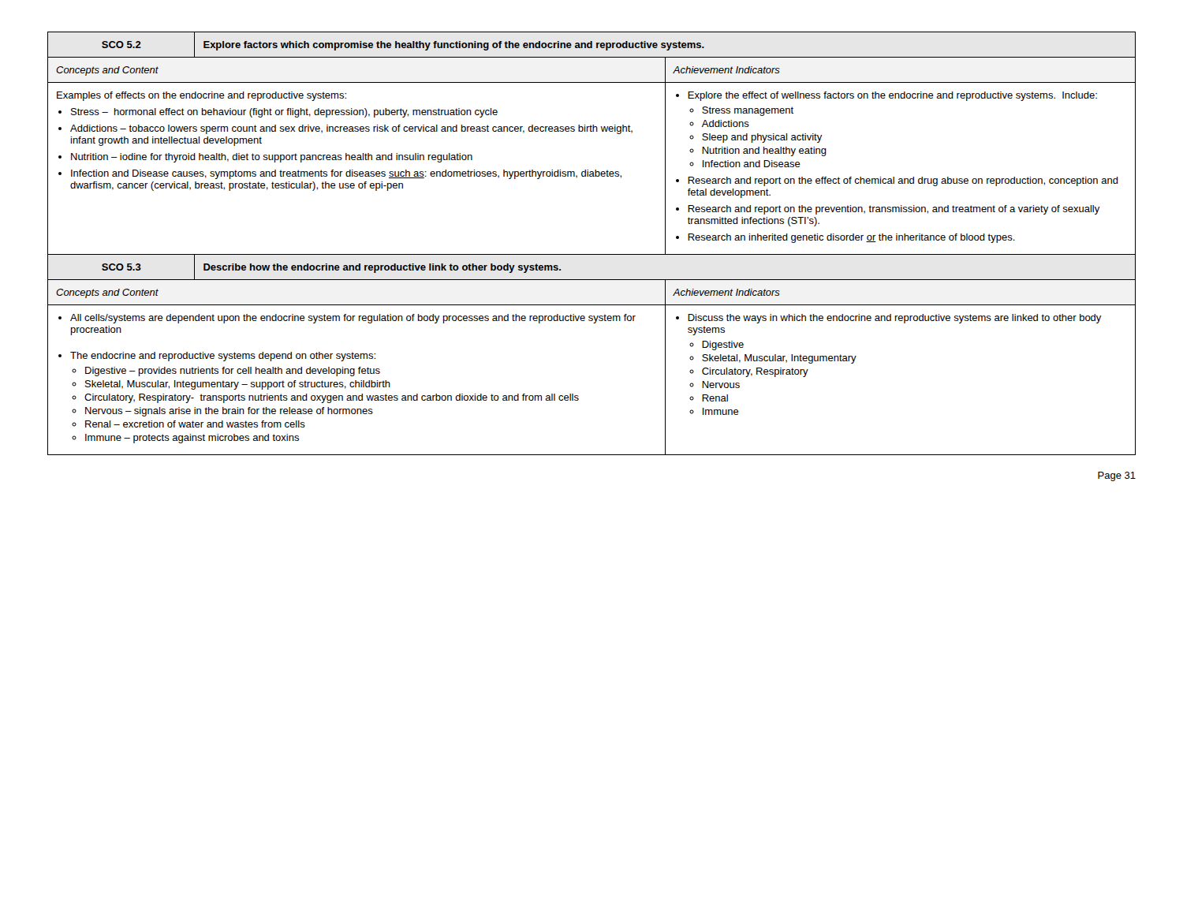| SCO 5.2 | Explore factors which compromise the healthy functioning of the endocrine and reproductive systems. |
| Concepts and Content | Achievement Indicators |
| Examples of effects on the endocrine and reproductive systems: Stress – hormonal effect on behaviour (fight or flight, depression), puberty, menstruation cycle Addictions – tobacco lowers sperm count and sex drive, increases risk of cervical and breast cancer, decreases birth weight, infant growth and intellectual development Nutrition – iodine for thyroid health, diet to support pancreas health and insulin regulation Infection and Disease causes, symptoms and treatments for diseases such as : endometrioses, hyperthyroidism, diabetes, dwarfism, cancer (cervical, breast, prostate, testicular), the use of epi-pen | Explore the effect of wellness factors on the endocrine and reproductive systems. Include: Stress management Addictions Sleep and physical activity Nutrition and healthy eating Infection and Disease Research and report on the effect of chemical and drug abuse on reproduction, conception and fetal development. Research and report on the prevention, transmission, and treatment of a variety of sexually transmitted infections (STI’s). Research an inherited genetic disorder or the inheritance of blood types. |
| SCO 5.3 | Describe how the endocrine and reproductive link to other body systems. |
| Concepts and Content | Achievement Indicators |
| All cells/systems are dependent upon the endocrine system for regulation of body processes and the reproductive system for procreation The endocrine and reproductive systems depend on other systems: Digestive – provides nutrients for cell health and developing fetus Skeletal, Muscular, Integumentary – support of structures, childbirth Circulatory, Respiratory- transports nutrients and oxygen and wastes and carbon dioxide to and from all cells Nervous – signals arise in the brain for the release of hormones Renal – excretion of water and wastes from cells Immune – protects against microbes and toxins | Discuss the ways in which the endocrine and reproductive systems are linked to other body systems Digestive Skeletal, Muscular, Integumentary Circulatory, Respiratory Nervous Renal Immune |
Page 31